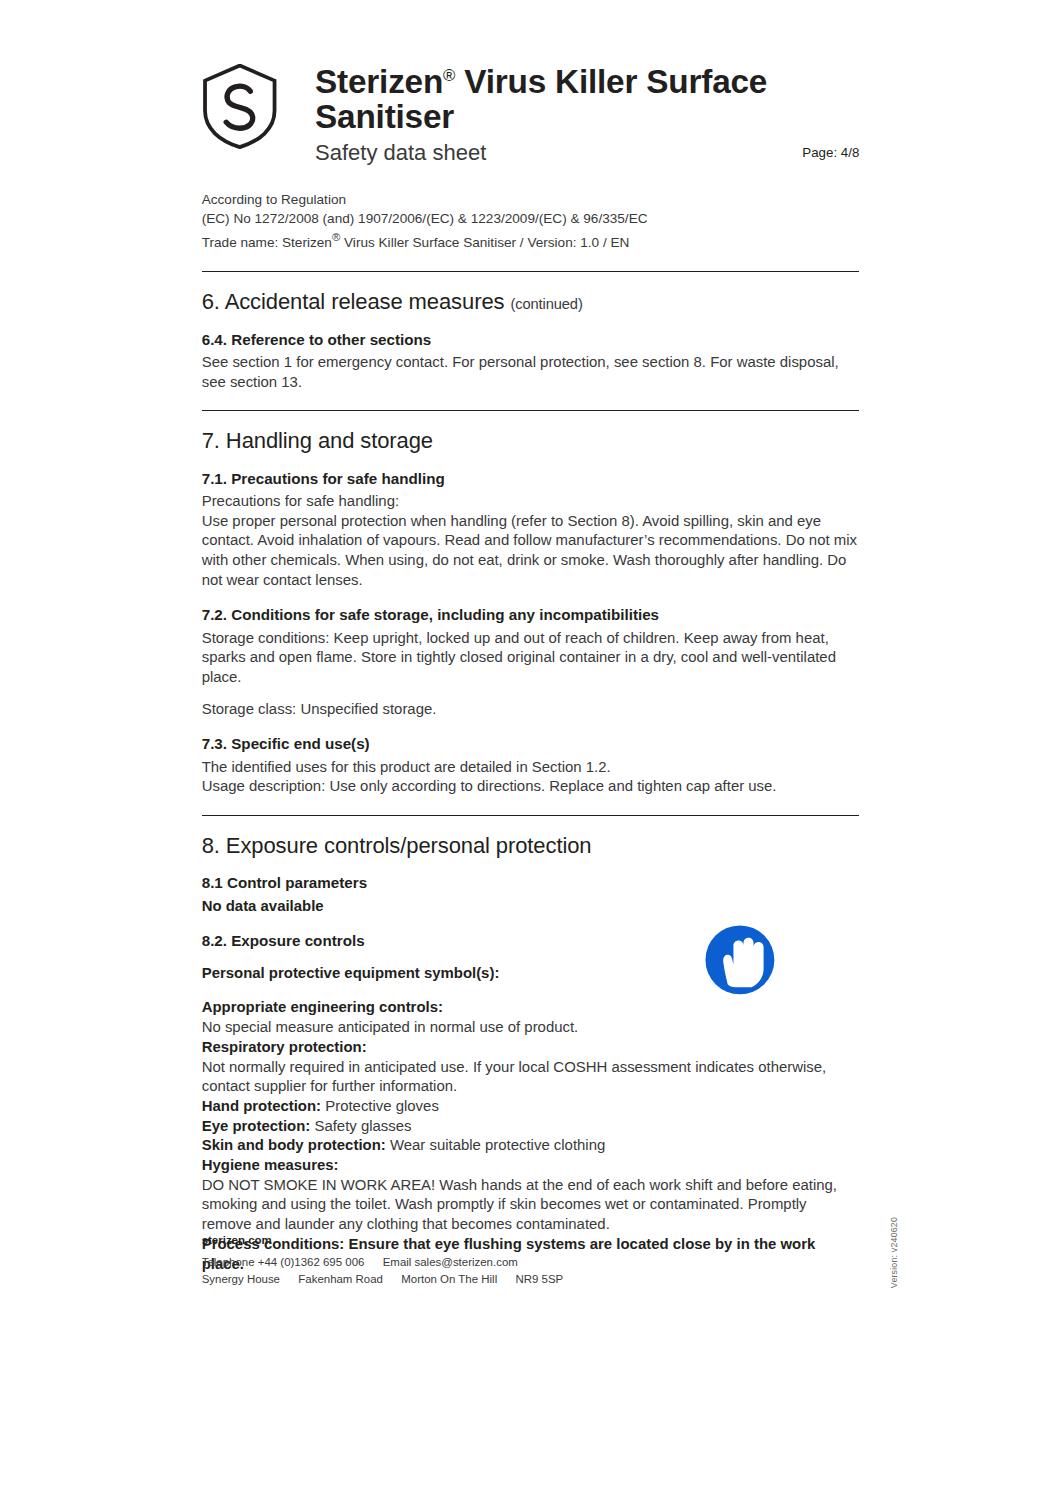Sterizen® Virus Killer Surface Sanitiser
Safety data sheet
Page: 4/8
According to Regulation
(EC) No 1272/2008 (and) 1907/2006/(EC) & 1223/2009/(EC) & 96/335/EC
Trade name: Sterizen® Virus Killer Surface Sanitiser / Version: 1.0 / EN
6. Accidental release measures (continued)
6.4. Reference to other sections
See section 1 for emergency contact. For personal protection, see section 8. For waste disposal, see section 13.
7. Handling and storage
7.1. Precautions for safe handling
Precautions for safe handling:
Use proper personal protection when handling (refer to Section 8). Avoid spilling, skin and eye contact. Avoid inhalation of vapours. Read and follow manufacturer’s recommendations. Do not mix with other chemicals. When using, do not eat, drink or smoke. Wash thoroughly after handling. Do not wear contact lenses.
7.2. Conditions for safe storage, including any incompatibilities
Storage conditions: Keep upright, locked up and out of reach of children. Keep away from heat, sparks and open flame. Store in tightly closed original container in a dry, cool and well-ventilated place.
Storage class: Unspecified storage.
7.3. Specific end use(s)
The identified uses for this product are detailed in Section 1.2.
Usage description: Use only according to directions. Replace and tighten cap after use.
8. Exposure controls/personal protection
8.1 Control parameters
No data available
8.2. Exposure controls
Personal protective equipment symbol(s):
Appropriate engineering controls:
No special measure anticipated in normal use of product.
Respiratory protection:
Not normally required in anticipated use. If your local COSHH assessment indicates otherwise, contact supplier for further information.
Hand protection: Protective gloves
Eye protection: Safety glasses
Skin and body protection: Wear suitable protective clothing
Hygiene measures:
DO NOT SMOKE IN WORK AREA! Wash hands at the end of each work shift and before eating, smoking and using the toilet. Wash promptly if skin becomes wet or contaminated. Promptly remove and launder any clothing that becomes contaminated.
Process conditions: Ensure that eye flushing systems are located close by in the work place.
sterizen.com
Telephone +44 (0)1362 695 006 Email sales@sterizen.com
Synergy House Fakenham Road Morton On The Hill NR9 5SP
Version: v240620